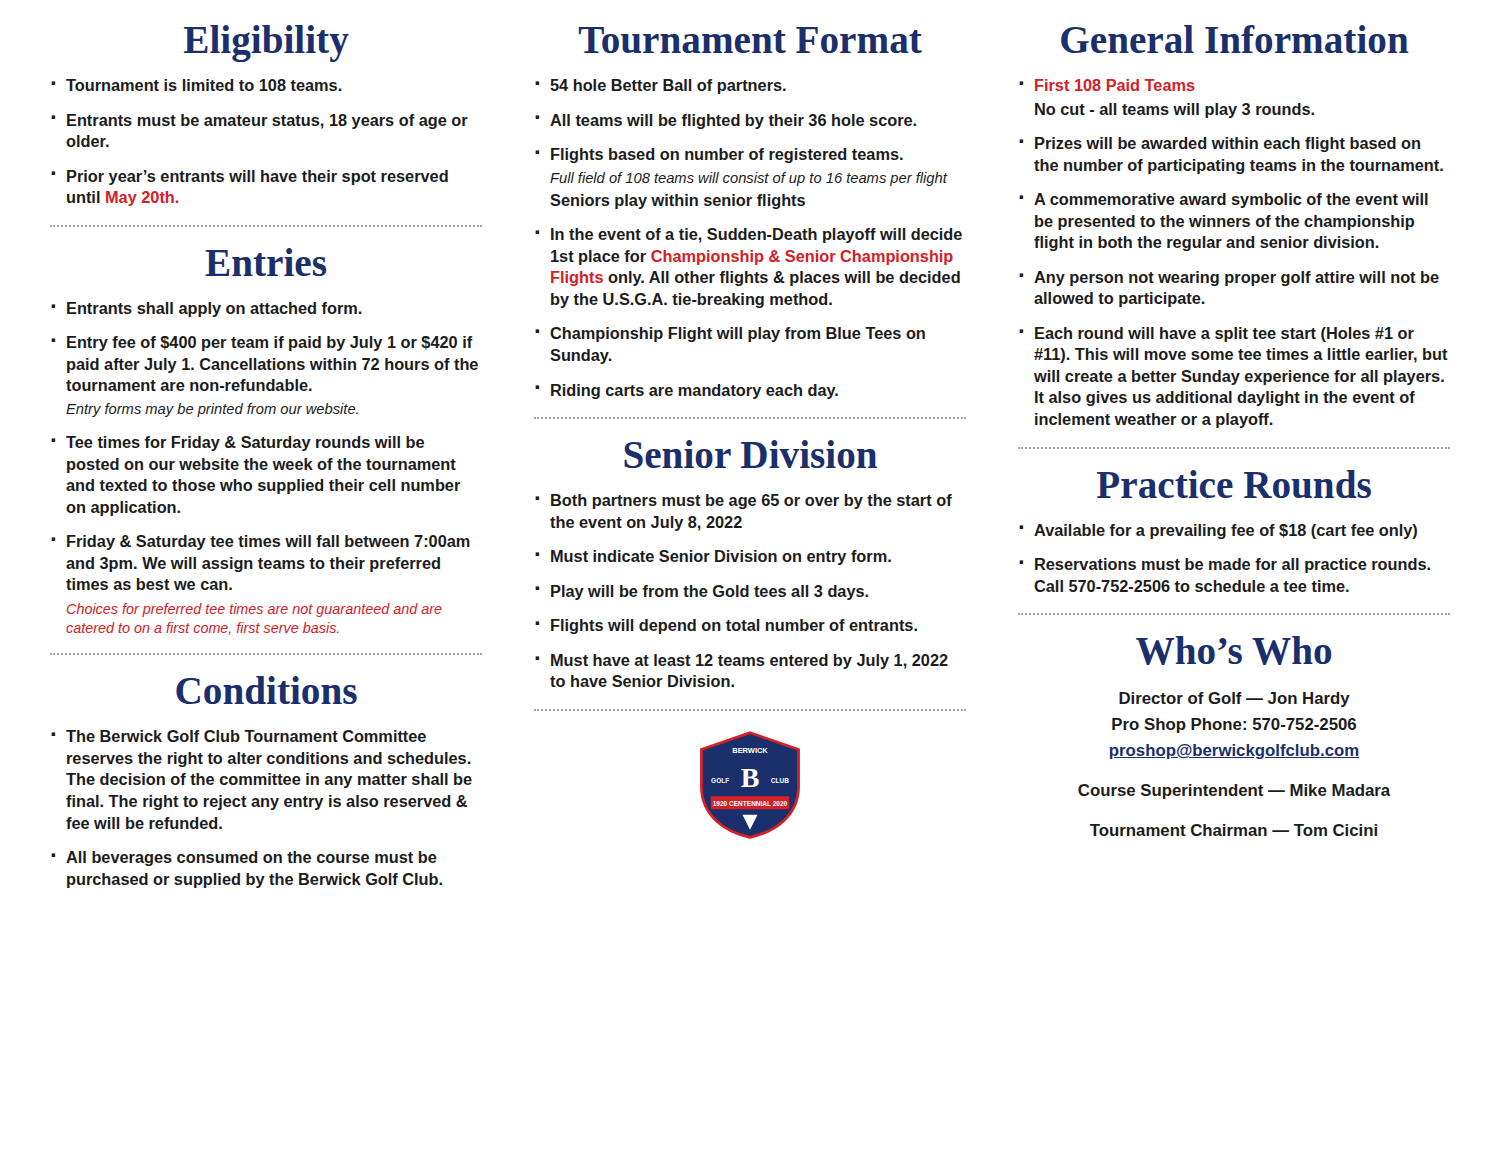Eligibility
Tournament is limited to 108 teams.
Entrants must be amateur status, 18 years of age or older.
Prior year’s entrants will have their spot reserved until May 20th.
Entries
Entrants shall apply on attached form.
Entry fee of $400 per team if paid by July 1 or $420 if paid after July 1. Cancellations within 72 hours of the tournament are non-refundable. Entry forms may be printed from our website.
Tee times for Friday & Saturday rounds will be posted on our website the week of the tournament and texted to those who supplied their cell number on application.
Friday & Saturday tee times will fall between 7:00am and 3pm. We will assign teams to their preferred times as best we can. Choices for preferred tee times are not guaranteed and are catered to on a first come, first serve basis.
Conditions
The Berwick Golf Club Tournament Committee reserves the right to alter conditions and schedules. The decision of the committee in any matter shall be final. The right to reject any entry is also reserved & fee will be refunded.
All beverages consumed on the course must be purchased or supplied by the Berwick Golf Club.
Tournament Format
54 hole Better Ball of partners.
All teams will be flighted by their 36 hole score.
Flights based on number of registered teams. Full field of 108 teams will consist of up to 16 teams per flight Seniors play within senior flights
In the event of a tie, Sudden-Death playoff will decide 1st place for Championship & Senior Championship Flights only. All other flights & places will be decided by the U.S.G.A. tie-breaking method.
Championship Flight will play from Blue Tees on Sunday.
Riding carts are mandatory each day.
Senior Division
Both partners must be age 65 or over by the start of the event on July 8, 2022
Must indicate Senior Division on entry form.
Play will be from the Gold tees all 3 days.
Flights will depend on total number of entrants.
Must have at least 12 teams entered by July 1, 2022 to have Senior Division.
BERWICK GOLF CLUB B 1920 CENTENNIAL 2020
General Information
First 108 Paid Teams No cut - all teams will play 3 rounds.
Prizes will be awarded within each flight based on the number of participating teams in the tournament.
A commemorative award symbolic of the event will be presented to the winners of the championship flight in both the regular and senior division.
Any person not wearing proper golf attire will not be allowed to participate.
Each round will have a split tee start (Holes #1 or #11). This will move some tee times a little earlier, but will create a better Sunday experience for all players. It also gives us additional daylight in the event of inclement weather or a playoff.
Practice Rounds
Available for a prevailing fee of $18 (cart fee only)
Reservations must be made for all practice rounds. Call 570-752-2506 to schedule a tee time.
Who’s Who
Director of Golf — Jon Hardy
Pro Shop Phone: 570-752-2506
proshop@berwickgolfclub.com
Course Superintendent — Mike Madara
Tournament Chairman — Tom Cicini